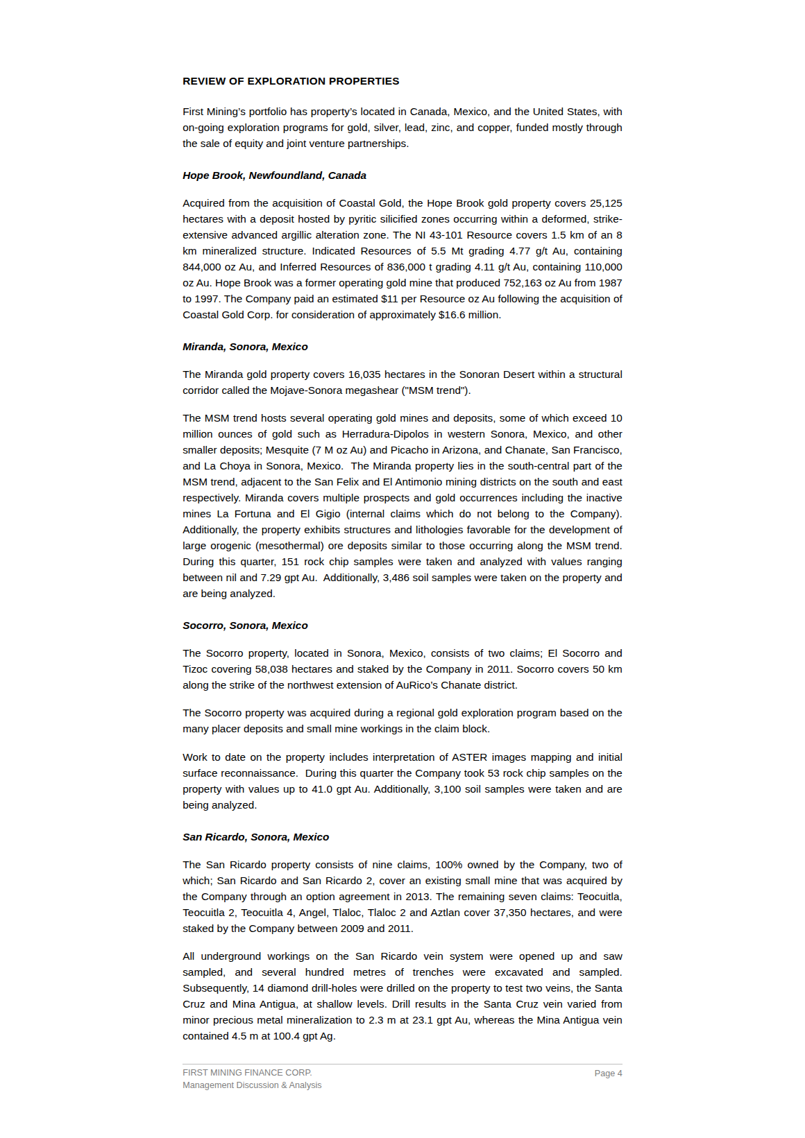REVIEW OF EXPLORATION PROPERTIES
First Mining’s portfolio has property’s located in Canada, Mexico, and the United States, with on-going exploration programs for gold, silver, lead, zinc, and copper, funded mostly through the sale of equity and joint venture partnerships.
Hope Brook, Newfoundland, Canada
Acquired from the acquisition of Coastal Gold, the Hope Brook gold property covers 25,125 hectares with a deposit hosted by pyritic silicified zones occurring within a deformed, strike-extensive advanced argillic alteration zone. The NI 43-101 Resource covers 1.5 km of an 8 km mineralized structure. Indicated Resources of 5.5 Mt grading 4.77 g/t Au, containing 844,000 oz Au, and Inferred Resources of 836,000 t grading 4.11 g/t Au, containing 110,000 oz Au. Hope Brook was a former operating gold mine that produced 752,163 oz Au from 1987 to 1997. The Company paid an estimated $11 per Resource oz Au following the acquisition of Coastal Gold Corp. for consideration of approximately $16.6 million.
Miranda, Sonora, Mexico
The Miranda gold property covers 16,035 hectares in the Sonoran Desert within a structural corridor called the Mojave-Sonora megashear ("MSM trend").
The MSM trend hosts several operating gold mines and deposits, some of which exceed 10 million ounces of gold such as Herradura-Dipolos in western Sonora, Mexico, and other smaller deposits; Mesquite (7 M oz Au) and Picacho in Arizona, and Chanate, San Francisco, and La Choya in Sonora, Mexico. The Miranda property lies in the south-central part of the MSM trend, adjacent to the San Felix and El Antimonio mining districts on the south and east respectively. Miranda covers multiple prospects and gold occurrences including the inactive mines La Fortuna and El Gigio (internal claims which do not belong to the Company). Additionally, the property exhibits structures and lithologies favorable for the development of large orogenic (mesothermal) ore deposits similar to those occurring along the MSM trend. During this quarter, 151 rock chip samples were taken and analyzed with values ranging between nil and 7.29 gpt Au. Additionally, 3,486 soil samples were taken on the property and are being analyzed.
Socorro, Sonora, Mexico
The Socorro property, located in Sonora, Mexico, consists of two claims; El Socorro and Tizoc covering 58,038 hectares and staked by the Company in 2011. Socorro covers 50 km along the strike of the northwest extension of AuRico’s Chanate district.
The Socorro property was acquired during a regional gold exploration program based on the many placer deposits and small mine workings in the claim block.
Work to date on the property includes interpretation of ASTER images mapping and initial surface reconnaissance. During this quarter the Company took 53 rock chip samples on the property with values up to 41.0 gpt Au. Additionally, 3,100 soil samples were taken and are being analyzed.
San Ricardo, Sonora, Mexico
The San Ricardo property consists of nine claims, 100% owned by the Company, two of which; San Ricardo and San Ricardo 2, cover an existing small mine that was acquired by the Company through an option agreement in 2013. The remaining seven claims: Teocuitla, Teocuitla 2, Teocuitla 4, Angel, Tlaloc, Tlaloc 2 and Aztlan cover 37,350 hectares, and were staked by the Company between 2009 and 2011.
All underground workings on the San Ricardo vein system were opened up and saw sampled, and several hundred metres of trenches were excavated and sampled. Subsequently, 14 diamond drill-holes were drilled on the property to test two veins, the Santa Cruz and Mina Antigua, at shallow levels. Drill results in the Santa Cruz vein varied from minor precious metal mineralization to 2.3 m at 23.1 gpt Au, whereas the Mina Antigua vein contained 4.5 m at 100.4 gpt Ag.
FIRST MINING FINANCE CORP.
Management Discussion & Analysis
Page 4